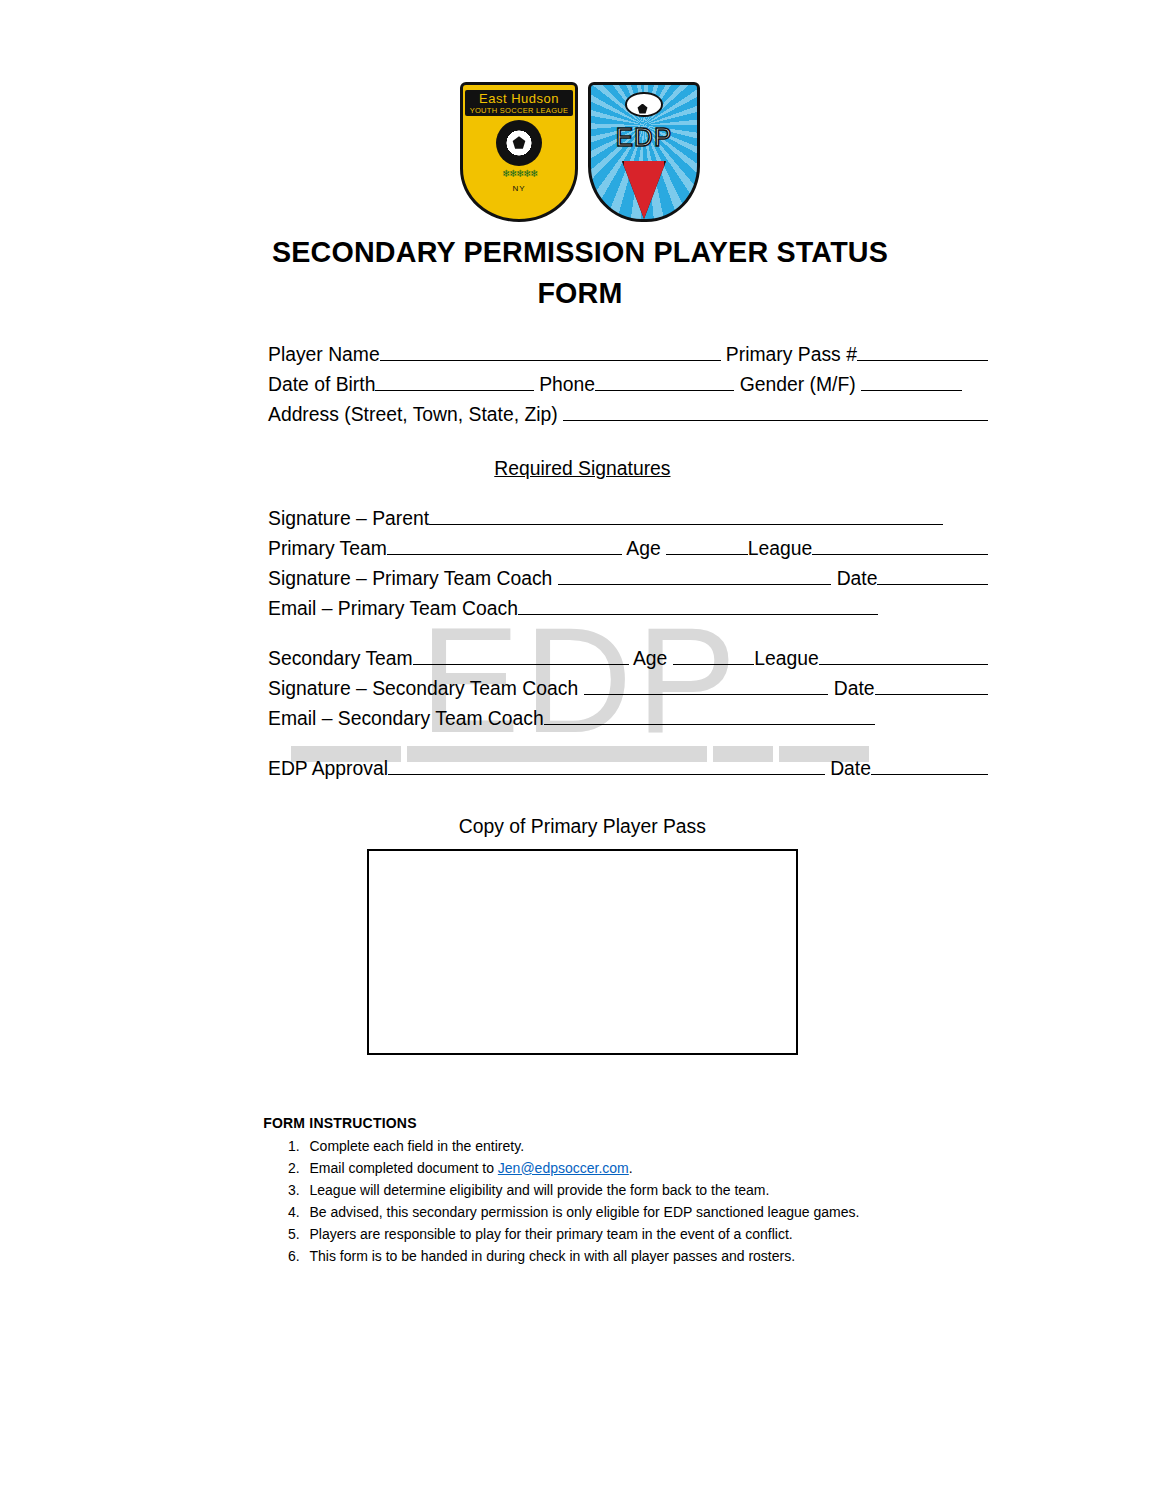East Hudson YOUTH SOCCER LEAGUE
❄❄❄❄❄
NY
EDP
SECONDARY PERMISSION PLAYER STATUS FORM
EDP
Player Name Primary Pass #
Date of Birth Phone Gender (M/F)
Address (Street, Town, State, Zip)
Required Signatures
Signature – Parent
Primary Team Age League
Signature – Primary Team Coach Date
Email – Primary Team Coach
Secondary Team Age League
Signature – Secondary Team Coach Date
Email – Secondary Team Coach
EDP Approval Date
Copy of Primary Player Pass
FORM INSTRUCTIONS
Complete each field in the entirety.
Email completed document to Jen@edpsoccer.com.
League will determine eligibility and will provide the form back to the team.
Be advised, this secondary permission is only eligible for EDP sanctioned league games.
Players are responsible to play for their primary team in the event of a conflict.
This form is to be handed in during check in with all player passes and rosters.